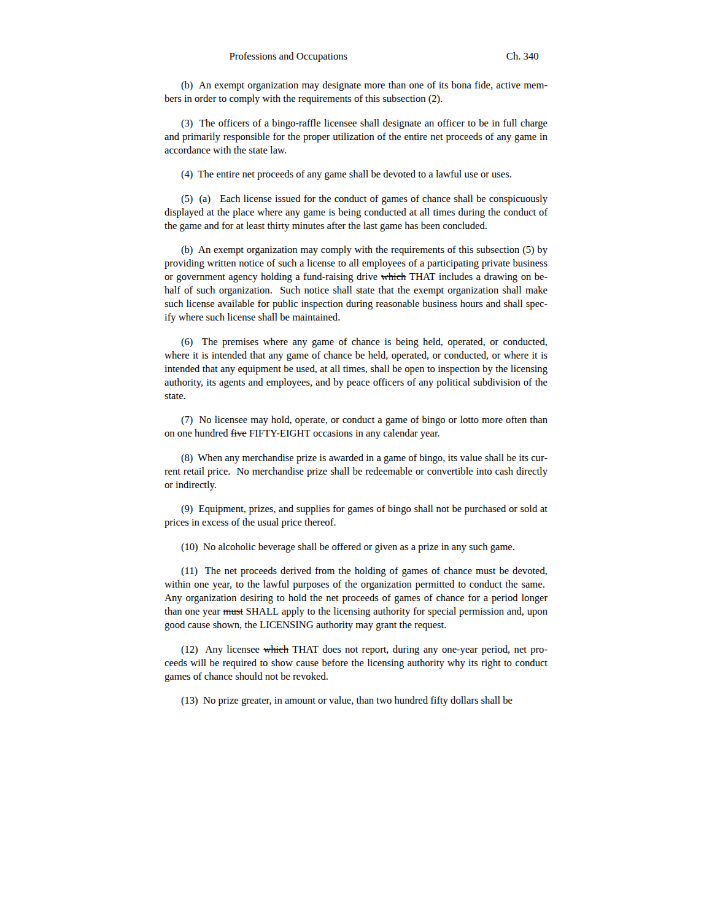Professions and Occupations Ch. 340
(b) An exempt organization may designate more than one of its bona fide, active members in order to comply with the requirements of this subsection (2).
(3) The officers of a bingo-raffle licensee shall designate an officer to be in full charge and primarily responsible for the proper utilization of the entire net proceeds of any game in accordance with the state law.
(4) The entire net proceeds of any game shall be devoted to a lawful use or uses.
(5) (a) Each license issued for the conduct of games of chance shall be conspicuously displayed at the place where any game is being conducted at all times during the conduct of the game and for at least thirty minutes after the last game has been concluded.
(b) An exempt organization may comply with the requirements of this subsection (5) by providing written notice of such a license to all employees of a participating private business or government agency holding a fund-raising drive which THAT includes a drawing on behalf of such organization. Such notice shall state that the exempt organization shall make such license available for public inspection during reasonable business hours and shall specify where such license shall be maintained.
(6) The premises where any game of chance is being held, operated, or conducted, where it is intended that any game of chance be held, operated, or conducted, or where it is intended that any equipment be used, at all times, shall be open to inspection by the licensing authority, its agents and employees, and by peace officers of any political subdivision of the state.
(7) No licensee may hold, operate, or conduct a game of bingo or lotto more often than on one hundred five FIFTY-EIGHT occasions in any calendar year.
(8) When any merchandise prize is awarded in a game of bingo, its value shall be its current retail price. No merchandise prize shall be redeemable or convertible into cash directly or indirectly.
(9) Equipment, prizes, and supplies for games of bingo shall not be purchased or sold at prices in excess of the usual price thereof.
(10) No alcoholic beverage shall be offered or given as a prize in any such game.
(11) The net proceeds derived from the holding of games of chance must be devoted, within one year, to the lawful purposes of the organization permitted to conduct the same. Any organization desiring to hold the net proceeds of games of chance for a period longer than one year must SHALL apply to the licensing authority for special permission and, upon good cause shown, the LICENSING authority may grant the request.
(12) Any licensee which THAT does not report, during any one-year period, net proceeds will be required to show cause before the licensing authority why its right to conduct games of chance should not be revoked.
(13) No prize greater, in amount or value, than two hundred fifty dollars shall be